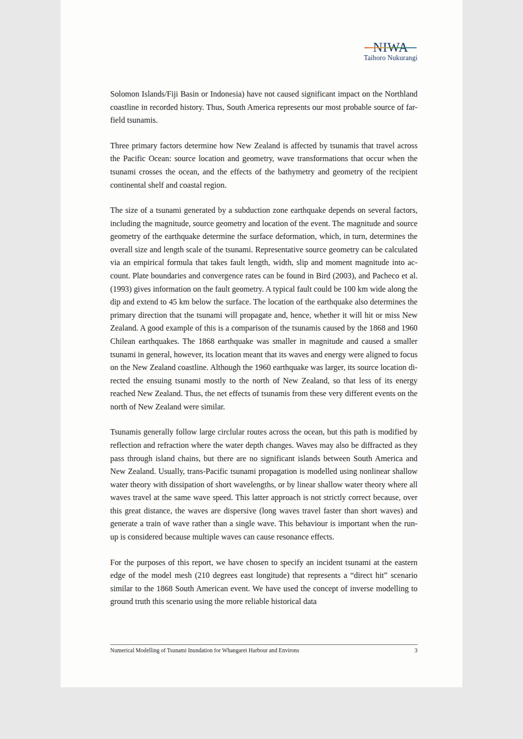NIWA Taihoro Nukurangi
Solomon Islands/Fiji Basin or Indonesia) have not caused significant impact on the Northland coastline in recorded history. Thus, South America represents our most probable source of far-field tsunamis.
Three primary factors determine how New Zealand is affected by tsunamis that travel across the Pacific Ocean: source location and geometry, wave transformations that occur when the tsunami crosses the ocean, and the effects of the bathymetry and geometry of the recipient continental shelf and coastal region.
The size of a tsunami generated by a subduction zone earthquake depends on several factors, including the magnitude, source geometry and location of the event. The magnitude and source geometry of the earthquake determine the surface deformation, which, in turn, determines the overall size and length scale of the tsunami. Representative source geometry can be calculated via an empirical formula that takes fault length, width, slip and moment magnitude into account. Plate boundaries and convergence rates can be found in Bird (2003), and Pacheco et al. (1993) gives information on the fault geometry. A typical fault could be 100 km wide along the dip and extend to 45 km below the surface. The location of the earthquake also determines the primary direction that the tsunami will propagate and, hence, whether it will hit or miss New Zealand. A good example of this is a comparison of the tsunamis caused by the 1868 and 1960 Chilean earthquakes. The 1868 earthquake was smaller in magnitude and caused a smaller tsunami in general, however, its location meant that its waves and energy were aligned to focus on the New Zealand coastline. Although the 1960 earthquake was larger, its source location directed the ensuing tsunami mostly to the north of New Zealand, so that less of its energy reached New Zealand. Thus, the net effects of tsunamis from these very different events on the north of New Zealand were similar.
Tsunamis generally follow large circlular routes across the ocean, but this path is modified by reflection and refraction where the water depth changes. Waves may also be diffracted as they pass through island chains, but there are no significant islands between South America and New Zealand. Usually, trans-Pacific tsunami propagation is modelled using nonlinear shallow water theory with dissipation of short wavelengths, or by linear shallow water theory where all waves travel at the same wave speed. This latter approach is not strictly correct because, over this great distance, the waves are dispersive (long waves travel faster than short waves) and generate a train of wave rather than a single wave. This behaviour is important when the run-up is considered because multiple waves can cause resonance effects.
For the purposes of this report, we have chosen to specify an incident tsunami at the eastern edge of the model mesh (210 degrees east longitude) that represents a “direct hit” scenario similar to the 1868 South American event. We have used the concept of inverse modelling to ground truth this scenario using the more reliable historical data
Numerical Modelling of Tsunami Inundation for Whangarei Harbour and Environs 3